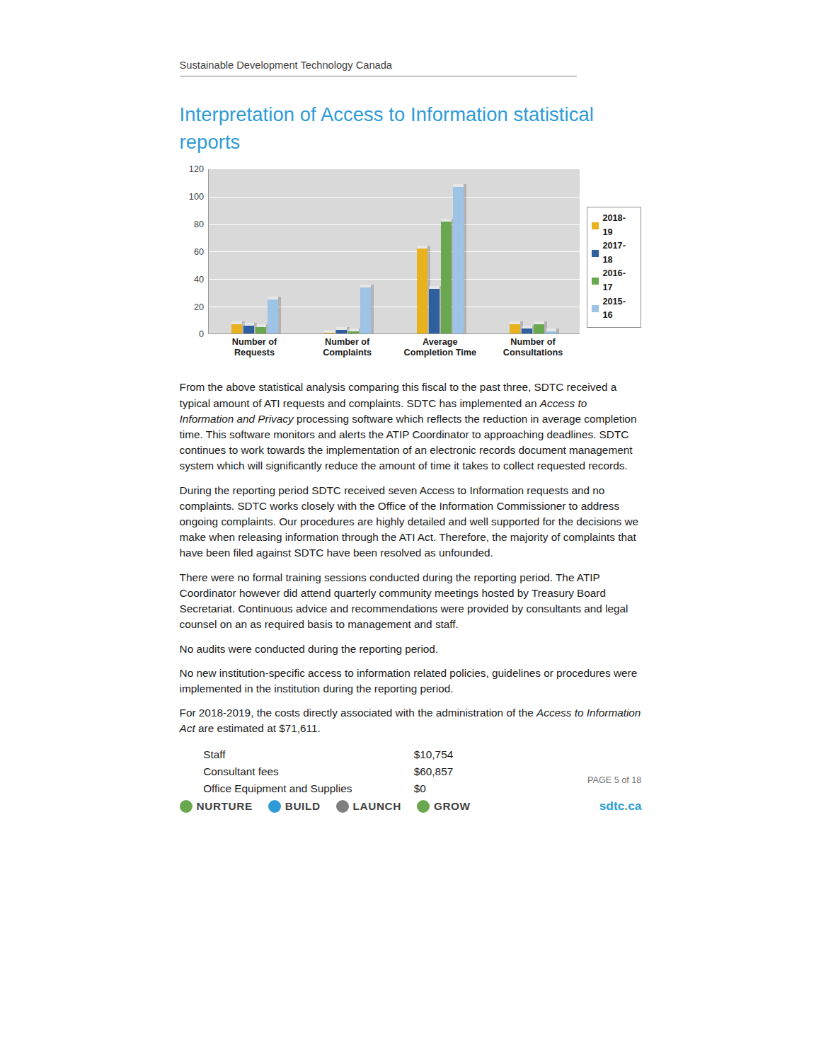Sustainable Development Technology Canada
Interpretation of Access to Information statistical reports
120 100 80 60 40 20 0
Number of
Requests
Number of
Complaints
Average
Completion Time
Number of
Consultations
2018-19
2017-18
2016-17
2015-16
From the above statistical analysis comparing this fiscal to the past three, SDTC received a typical amount of ATI requests and complaints. SDTC has implemented an Access to Information and Privacy processing software which reflects the reduction in average completion time. This software monitors and alerts the ATIP Coordinator to approaching deadlines. SDTC continues to work towards the implementation of an electronic records document management system which will significantly reduce the amount of time it takes to collect requested records.
During the reporting period SDTC received seven Access to Information requests and no complaints. SDTC works closely with the Office of the Information Commissioner to address ongoing complaints. Our procedures are highly detailed and well supported for the decisions we make when releasing information through the ATI Act. Therefore, the majority of complaints that have been filed against SDTC have been resolved as unfounded.
There were no formal training sessions conducted during the reporting period. The ATIP Coordinator however did attend quarterly community meetings hosted by Treasury Board Secretariat. Continuous advice and recommendations were provided by consultants and legal counsel on an as required basis to management and staff.
No audits were conducted during the reporting period.
No new institution-specific access to information related policies, guidelines or procedures were implemented in the institution during the reporting period.
For 2018-2019, the costs directly associated with the administration of the Access to Information Act are estimated at $71,611.
| Staff | $10,754 |
| Consultant fees | $60,857 |
| Office Equipment and Supplies | $0 |
PAGE 5 of 18
NURTURE BUILD LAUNCH GROW
sdtc. ca